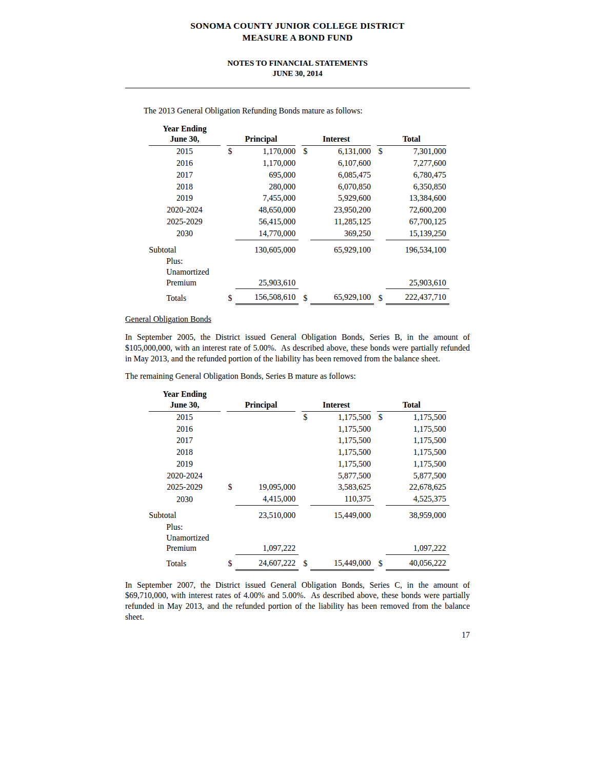SONOMA COUNTY JUNIOR COLLEGE DISTRICT
MEASURE A BOND FUND
NOTES TO FINANCIAL STATEMENTS
JUNE 30, 2014
The 2013 General Obligation Refunding Bonds mature as follows:
| Year Ending June 30, | Principal | Interest | Total |
| --- | --- | --- | --- |
| 2015 | $ | 1,170,000 | $ | 6,131,000 | $ | 7,301,000 |
| 2016 | | 1,170,000 | | 6,107,600 | | 7,277,600 |
| 2017 | | 695,000 | | 6,085,475 | | 6,780,475 |
| 2018 | | 280,000 | | 6,070,850 | | 6,350,850 |
| 2019 | | 7,455,000 | | 5,929,600 | | 13,384,600 |
| 2020-2024 | | 48,650,000 | | 23,950,200 | | 72,600,200 |
| 2025-2029 | | 56,415,000 | | 11,285,125 | | 67,700,125 |
| 2030 | | 14,770,000 | | 369,250 | | 15,139,250 |
| Subtotal | | 130,605,000 | | 65,929,100 | | 196,534,100 |
| Plus: Unamortized Premium | | 25,903,610 | | | | 25,903,610 |
| Totals | $ | 156,508,610 | $ | 65,929,100 | $ | 222,437,710 |
General Obligation Bonds
In September 2005, the District issued General Obligation Bonds, Series B, in the amount of $105,000,000, with an interest rate of 5.00%. As described above, these bonds were partially refunded in May 2013, and the refunded portion of the liability has been removed from the balance sheet.
The remaining General Obligation Bonds, Series B mature as follows:
| Year Ending June 30, | Principal | Interest | Total |
| --- | --- | --- | --- |
| 2015 | | | $ | 1,175,500 | $ | 1,175,500 |
| 2016 | | | | 1,175,500 | | 1,175,500 |
| 2017 | | | | 1,175,500 | | 1,175,500 |
| 2018 | | | | 1,175,500 | | 1,175,500 |
| 2019 | | | | 1,175,500 | | 1,175,500 |
| 2020-2024 | | | | 5,877,500 | | 5,877,500 |
| 2025-2029 | $ | 19,095,000 | | 3,583,625 | | 22,678,625 |
| 2030 | | 4,415,000 | | 110,375 | | 4,525,375 |
| Subtotal | | 23,510,000 | | 15,449,000 | | 38,959,000 |
| Plus: Unamortized Premium | | 1,097,222 | | | | 1,097,222 |
| Totals | $ | 24,607,222 | $ | 15,449,000 | $ | 40,056,222 |
In September 2007, the District issued General Obligation Bonds, Series C, in the amount of $69,710,000, with interest rates of 4.00% and 5.00%. As described above, these bonds were partially refunded in May 2013, and the refunded portion of the liability has been removed from the balance sheet.
17